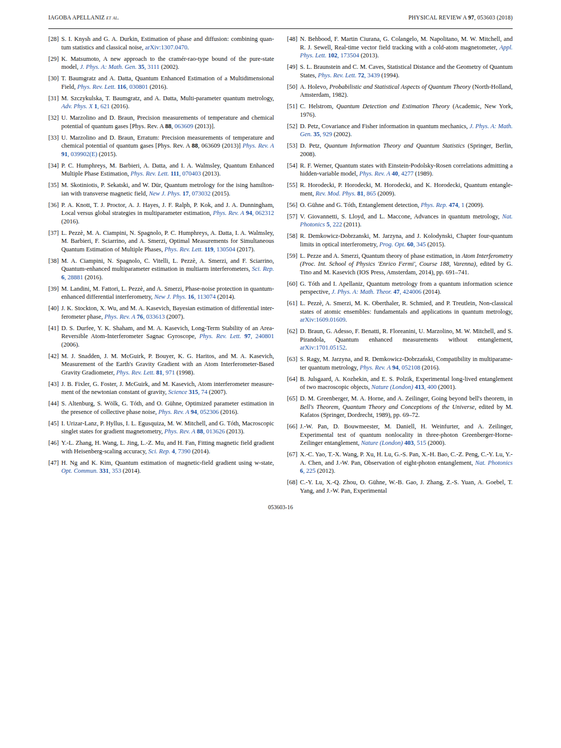Iagoba Apellaniz et al.
Physical Review A 97, 053603 (2018)
[28] S. I. Knysh and G. A. Durkin, Estimation of phase and diffusion: combining quantum statistics and classical noise, arXiv:1307.0470.
[29] K. Matsumoto, A new approach to the cramér-rao-type bound of the pure-state model, J. Phys. A: Math. Gen. 35, 3111 (2002).
[30] T. Baumgratz and A. Datta, Quantum Enhanced Estimation of a Multidimensional Field, Phys. Rev. Lett. 116, 030801 (2016).
[31] M. Szczykulska, T. Baumgratz, and A. Datta, Multi-parameter quantum metrology, Adv. Phys. X 1, 621 (2016).
[32] U. Marzolino and D. Braun, Precision measurements of temperature and chemical potential of quantum gases [Phys. Rev. A 88, 063609 (2013)].
[33] U. Marzolino and D. Braun, Erratum: Precision measurements of temperature and chemical potential of quantum gases [Phys. Rev. A 88, 063609 (2013)] Phys. Rev. A 91, 039902(E) (2015).
[34] P. C. Humphreys, M. Barbieri, A. Datta, and I. A. Walmsley, Quantum Enhanced Multiple Phase Estimation, Phys. Rev. Lett. 111, 070403 (2013).
[35] M. Skotiniotis, P. Sekatski, and W. Dür, Quantum metrology for the ising hamiltonian with transverse magnetic field, New J. Phys. 17, 073032 (2015).
[36] P. A. Knott, T. J. Proctor, A. J. Hayes, J. F. Ralph, P. Kok, and J. A. Dunningham, Local versus global strategies in multiparameter estimation, Phys. Rev. A 94, 062312 (2016).
[37] L. Pezzè, M. A. Ciampini, N. Spagnolo, P. C. Humphreys, A. Datta, I. A. Walmsley, M. Barbieri, F. Sciarrino, and A. Smerzi, Optimal Measurements for Simultaneous Quantum Estimation of Multiple Phases, Phys. Rev. Lett. 119, 130504 (2017).
[38] M. A. Ciampini, N. Spagnolo, C. Vitelli, L. Pezzè, A. Smerzi, and F. Sciarrino, Quantum-enhanced multiparameter estimation in multiarm interferometers, Sci. Rep. 6, 28881 (2016).
[39] M. Landini, M. Fattori, L. Pezzè, and A. Smerzi, Phase-noise protection in quantum-enhanced differential interferometry, New J. Phys. 16, 113074 (2014).
[40] J. K. Stockton, X. Wu, and M. A. Kasevich, Bayesian estimation of differential interferometer phase, Phys. Rev. A 76, 033613 (2007).
[41] D. S. Durfee, Y. K. Shaham, and M. A. Kasevich, Long-Term Stability of an Area-Reversible Atom-Interferometer Sagnac Gyroscope, Phys. Rev. Lett. 97, 240801 (2006).
[42] M. J. Snadden, J. M. McGuirk, P. Bouyer, K. G. Haritos, and M. A. Kasevich, Measurement of the Earth's Gravity Gradient with an Atom Interferometer-Based Gravity Gradiometer, Phys. Rev. Lett. 81, 971 (1998).
[43] J. B. Fixler, G. Foster, J. McGuirk, and M. Kasevich, Atom interferometer measurement of the newtonian constant of gravity, Science 315, 74 (2007).
[44] S. Altenburg, S. Wölk, G. Tóth, and O. Gühne, Optimized parameter estimation in the presence of collective phase noise, Phys. Rev. A 94, 052306 (2016).
[45] I. Urizar-Lanz, P. Hyllus, I. L. Egusquiza, M. W. Mitchell, and G. Tóth, Macroscopic singlet states for gradient magnetometry, Phys. Rev. A 88, 013626 (2013).
[46] Y.-L. Zhang, H. Wang, L. Jing, L.-Z. Mu, and H. Fan, Fitting magnetic field gradient with Heisenberg-scaling accuracy, Sci. Rep. 4, 7390 (2014).
[47] H. Ng and K. Kim, Quantum estimation of magnetic-field gradient using w-state, Opt. Commun. 331, 353 (2014).
[48] N. Behbood, F. Martin Ciurana, G. Colangelo, M. Napolitano, M. W. Mitchell, and R. J. Sewell, Real-time vector field tracking with a cold-atom magnetometer, Appl. Phys. Lett. 102, 173504 (2013).
[49] S. L. Braunstein and C. M. Caves, Statistical Distance and the Geometry of Quantum States, Phys. Rev. Lett. 72, 3439 (1994).
[50] A. Holevo, Probabilistic and Statistical Aspects of Quantum Theory (North-Holland, Amsterdam, 1982).
[51] C. Helstrom, Quantum Detection and Estimation Theory (Academic, New York, 1976).
[52] D. Petz, Covariance and Fisher information in quantum mechanics, J. Phys. A: Math. Gen. 35, 929 (2002).
[53] D. Petz, Quantum Information Theory and Quantum Statistics (Springer, Berlin, 2008).
[54] R. F. Werner, Quantum states with Einstein-Podolsky-Rosen correlations admitting a hidden-variable model, Phys. Rev. A 40, 4277 (1989).
[55] R. Horodecki, P. Horodecki, M. Horodecki, and K. Horodecki, Quantum entanglement, Rev. Mod. Phys. 81, 865 (2009).
[56] O. Gühne and G. Tóth, Entanglement detection, Phys. Rep. 474, 1 (2009).
[57] V. Giovannetti, S. Lloyd, and L. Maccone, Advances in quantum metrology, Nat. Photonics 5, 222 (2011).
[58] R. Demkowicz-Dobrzanski, M. Jarzyna, and J. Kolodynski, Chapter four-quantum limits in optical interferometry, Prog. Opt. 60, 345 (2015).
[59] L. Pezze and A. Smerzi, Quantum theory of phase estimation, in Atom Interferometry (Proc. Int. School of Physics 'Enrico Fermi', Course 188, Varenna), edited by G. Tino and M. Kasevich (IOS Press, Amsterdam, 2014), pp. 691–741.
[60] G. Tóth and I. Apellaniz, Quantum metrology from a quantum information science perspective, J. Phys. A: Math. Theor. 47, 424006 (2014).
[61] L. Pezzè, A. Smerzi, M. K. Oberthaler, R. Schmied, and P. Treutlein, Non-classical states of atomic ensembles: fundamentals and applications in quantum metrology, arXiv:1609.01609.
[62] D. Braun, G. Adesso, F. Benatti, R. Floreanini, U. Marzolino, M. W. Mitchell, and S. Pirandola, Quantum enhanced measurements without entanglement, arXiv:1701.05152.
[63] S. Ragy, M. Jarzyna, and R. Demkowicz-Dobrzański, Compatibility in multiparameter quantum metrology, Phys. Rev. A 94, 052108 (2016).
[64] B. Julsgaard, A. Kozhekin, and E. S. Polzik, Experimental long-lived entanglement of two macroscopic objects, Nature (London) 413, 400 (2001).
[65] D. M. Greenberger, M. A. Horne, and A. Zeilinger, Going beyond bell's theorem, in Bell's Theorem, Quantum Theory and Conceptions of the Universe, edited by M. Kafatos (Springer, Dordrecht, 1989), pp. 69–72.
[66] J.-W. Pan, D. Bouwmeester, M. Daniell, H. Weinfurter, and A. Zeilinger, Experimental test of quantum nonlocality in three-photon Greenberger-Horne-Zeilinger entanglement, Nature (London) 403, 515 (2000).
[67] X.-C. Yao, T.-X. Wang, P. Xu, H. Lu, G.-S. Pan, X.-H. Bao, C.-Z. Peng, C.-Y. Lu, Y.-A. Chen, and J.-W. Pan, Observation of eight-photon entanglement, Nat. Photonics 6, 225 (2012).
[68] C.-Y. Lu, X.-Q. Zhou, O. Gühne, W.-B. Gao, J. Zhang, Z.-S. Yuan, A. Goebel, T. Yang, and J.-W. Pan, Experimental
053603-16